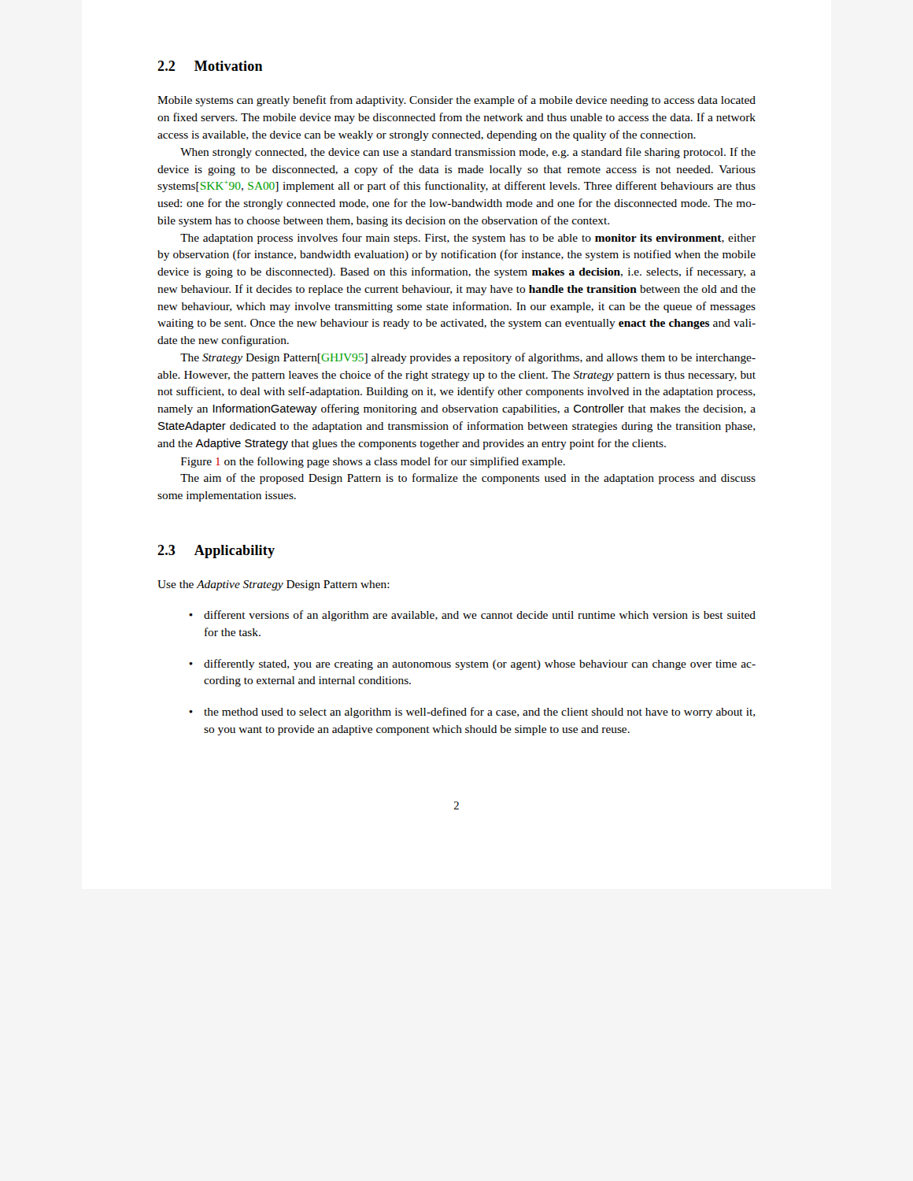2.2 Motivation
Mobile systems can greatly benefit from adaptivity. Consider the example of a mobile device needing to access data located on fixed servers. The mobile device may be disconnected from the network and thus unable to access the data. If a network access is available, the device can be weakly or strongly connected, depending on the quality of the connection.
When strongly connected, the device can use a standard transmission mode, e.g. a standard file sharing protocol. If the device is going to be disconnected, a copy of the data is made locally so that remote access is not needed. Various systems[SKK+90, SA00] implement all or part of this functionality, at different levels. Three different behaviours are thus used: one for the strongly connected mode, one for the low-bandwidth mode and one for the disconnected mode. The mobile system has to choose between them, basing its decision on the observation of the context.
The adaptation process involves four main steps. First, the system has to be able to monitor its environment, either by observation (for instance, bandwidth evaluation) or by notification (for instance, the system is notified when the mobile device is going to be disconnected). Based on this information, the system makes a decision, i.e. selects, if necessary, a new behaviour. If it decides to replace the current behaviour, it may have to handle the transition between the old and the new behaviour, which may involve transmitting some state information. In our example, it can be the queue of messages waiting to be sent. Once the new behaviour is ready to be activated, the system can eventually enact the changes and validate the new configuration.
The Strategy Design Pattern[GHJV95] already provides a repository of algorithms, and allows them to be interchangeable. However, the pattern leaves the choice of the right strategy up to the client. The Strategy pattern is thus necessary, but not sufficient, to deal with self-adaptation. Building on it, we identify other components involved in the adaptation process, namely an InformationGateway offering monitoring and observation capabilities, a Controller that makes the decision, a StateAdapter dedicated to the adaptation and transmission of information between strategies during the transition phase, and the Adaptive Strategy that glues the components together and provides an entry point for the clients.
Figure 1 on the following page shows a class model for our simplified example.
The aim of the proposed Design Pattern is to formalize the components used in the adaptation process and discuss some implementation issues.
2.3 Applicability
Use the Adaptive Strategy Design Pattern when:
different versions of an algorithm are available, and we cannot decide until runtime which version is best suited for the task.
differently stated, you are creating an autonomous system (or agent) whose behaviour can change over time according to external and internal conditions.
the method used to select an algorithm is well-defined for a case, and the client should not have to worry about it, so you want to provide an adaptive component which should be simple to use and reuse.
2